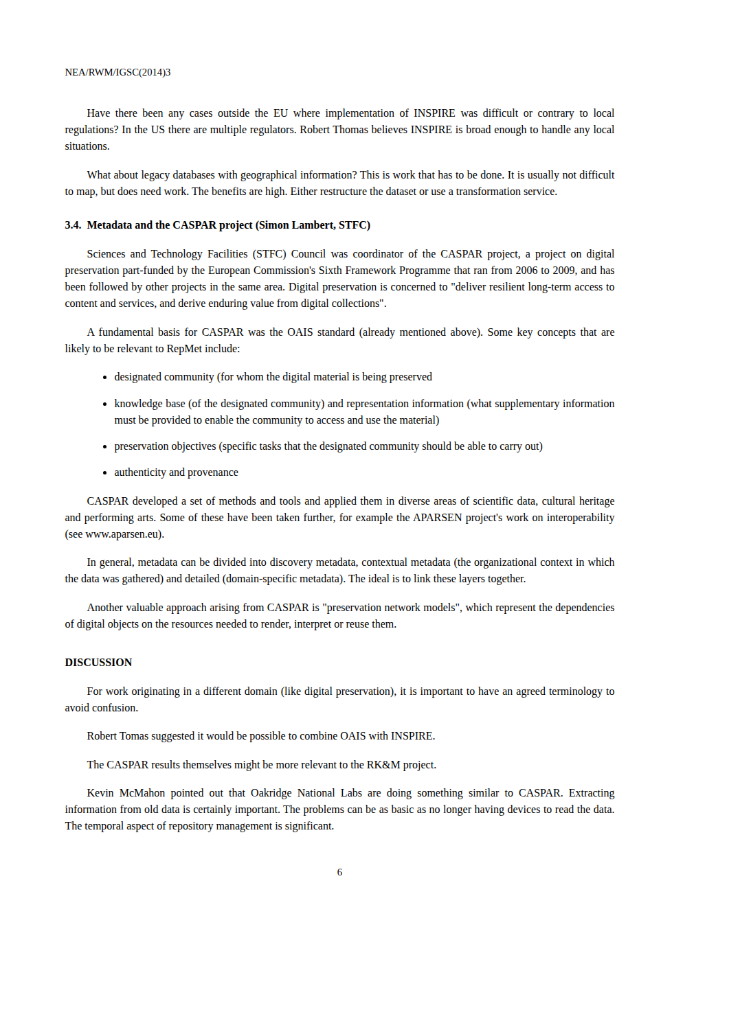NEA/RWM/IGSC(2014)3
Have there been any cases outside the EU where implementation of INSPIRE was difficult or contrary to local regulations? In the US there are multiple regulators. Robert Thomas believes INSPIRE is broad enough to handle any local situations.
What about legacy databases with geographical information? This is work that has to be done. It is usually not difficult to map, but does need work. The benefits are high. Either restructure the dataset or use a transformation service.
3.4. Metadata and the CASPAR project (Simon Lambert, STFC)
Sciences and Technology Facilities (STFC) Council was coordinator of the CASPAR project, a project on digital preservation part-funded by the European Commission's Sixth Framework Programme that ran from 2006 to 2009, and has been followed by other projects in the same area. Digital preservation is concerned to "deliver resilient long-term access to content and services, and derive enduring value from digital collections".
A fundamental basis for CASPAR was the OAIS standard (already mentioned above). Some key concepts that are likely to be relevant to RepMet include:
designated community (for whom the digital material is being preserved
knowledge base (of the designated community) and representation information (what supplementary information must be provided to enable the community to access and use the material)
preservation objectives (specific tasks that the designated community should be able to carry out)
authenticity and provenance
CASPAR developed a set of methods and tools and applied them in diverse areas of scientific data, cultural heritage and performing arts. Some of these have been taken further, for example the APARSEN project's work on interoperability (see www.aparsen.eu).
In general, metadata can be divided into discovery metadata, contextual metadata (the organizational context in which the data was gathered) and detailed (domain-specific metadata). The ideal is to link these layers together.
Another valuable approach arising from CASPAR is "preservation network models", which represent the dependencies of digital objects on the resources needed to render, interpret or reuse them.
DISCUSSION
For work originating in a different domain (like digital preservation), it is important to have an agreed terminology to avoid confusion.
Robert Tomas suggested it would be possible to combine OAIS with INSPIRE.
The CASPAR results themselves might be more relevant to the RK&M project.
Kevin McMahon pointed out that Oakridge National Labs are doing something similar to CASPAR. Extracting information from old data is certainly important. The problems can be as basic as no longer having devices to read the data. The temporal aspect of repository management is significant.
6